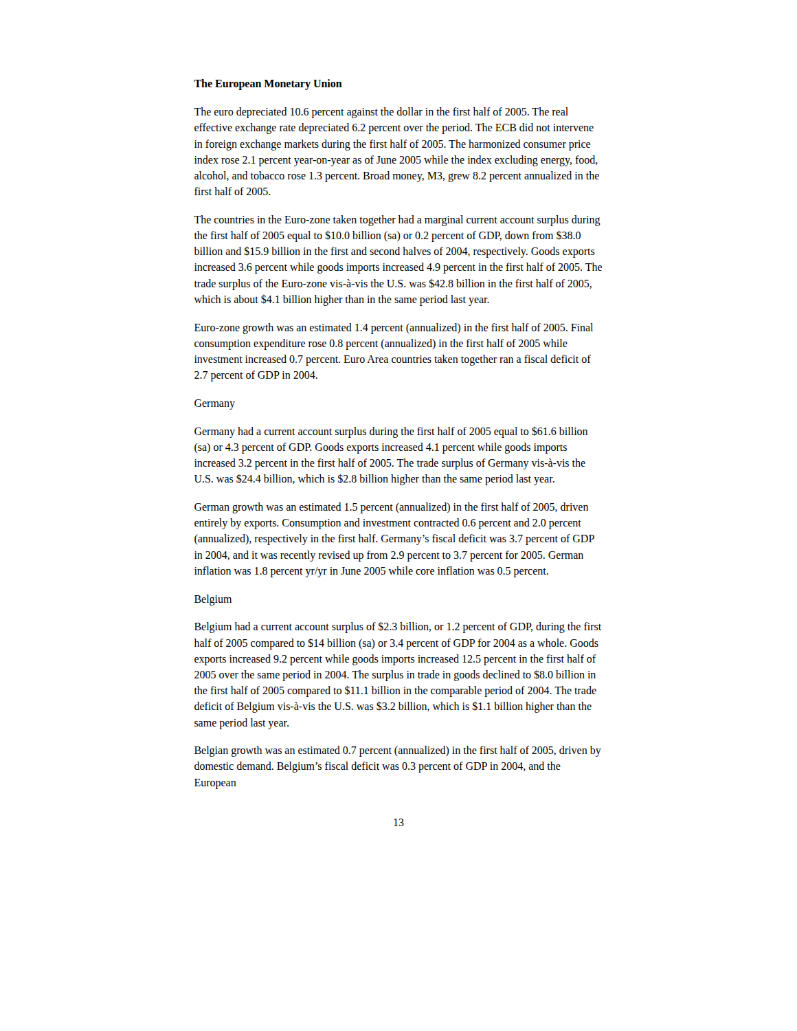The European Monetary Union
The euro depreciated 10.6 percent against the dollar in the first half of 2005. The real effective exchange rate depreciated 6.2 percent over the period. The ECB did not intervene in foreign exchange markets during the first half of 2005. The harmonized consumer price index rose 2.1 percent year-on-year as of June 2005 while the index excluding energy, food, alcohol, and tobacco rose 1.3 percent. Broad money, M3, grew 8.2 percent annualized in the first half of 2005.
The countries in the Euro-zone taken together had a marginal current account surplus during the first half of 2005 equal to $10.0 billion (sa) or 0.2 percent of GDP, down from $38.0 billion and $15.9 billion in the first and second halves of 2004, respectively. Goods exports increased 3.6 percent while goods imports increased 4.9 percent in the first half of 2005. The trade surplus of the Euro-zone vis-à-vis the U.S. was $42.8 billion in the first half of 2005, which is about $4.1 billion higher than in the same period last year.
Euro-zone growth was an estimated 1.4 percent (annualized) in the first half of 2005. Final consumption expenditure rose 0.8 percent (annualized) in the first half of 2005 while investment increased 0.7 percent. Euro Area countries taken together ran a fiscal deficit of 2.7 percent of GDP in 2004.
Germany
Germany had a current account surplus during the first half of 2005 equal to $61.6 billion (sa) or 4.3 percent of GDP. Goods exports increased 4.1 percent while goods imports increased 3.2 percent in the first half of 2005. The trade surplus of Germany vis-à-vis the U.S. was $24.4 billion, which is $2.8 billion higher than the same period last year.
German growth was an estimated 1.5 percent (annualized) in the first half of 2005, driven entirely by exports. Consumption and investment contracted 0.6 percent and 2.0 percent (annualized), respectively in the first half. Germany’s fiscal deficit was 3.7 percent of GDP in 2004, and it was recently revised up from 2.9 percent to 3.7 percent for 2005. German inflation was 1.8 percent yr/yr in June 2005 while core inflation was 0.5 percent.
Belgium
Belgium had a current account surplus of $2.3 billion, or 1.2 percent of GDP, during the first half of 2005 compared to $14 billion (sa) or 3.4 percent of GDP for 2004 as a whole. Goods exports increased 9.2 percent while goods imports increased 12.5 percent in the first half of 2005 over the same period in 2004. The surplus in trade in goods declined to $8.0 billion in the first half of 2005 compared to $11.1 billion in the comparable period of 2004. The trade deficit of Belgium vis-à-vis the U.S. was $3.2 billion, which is $1.1 billion higher than the same period last year.
Belgian growth was an estimated 0.7 percent (annualized) in the first half of 2005, driven by domestic demand. Belgium’s fiscal deficit was 0.3 percent of GDP in 2004, and the European
13